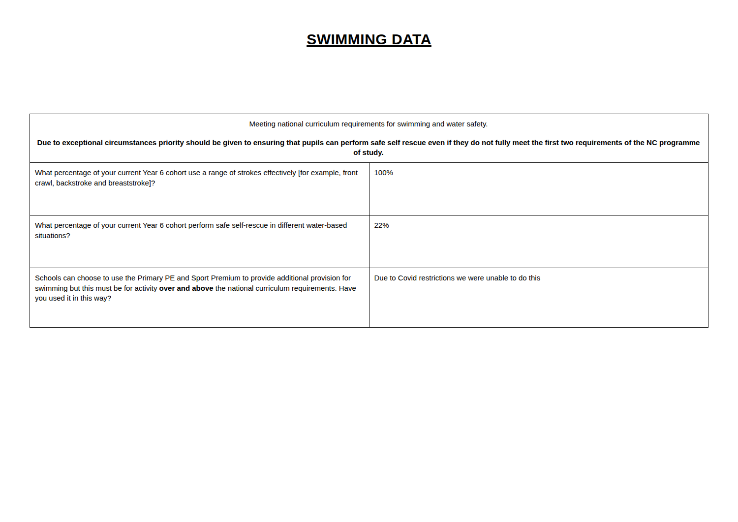SWIMMING DATA
| Meeting national curriculum requirements for swimming and water safety. Due to exceptional circumstances priority should be given to ensuring that pupils can perform safe self rescue even if they do not fully meet the first two requirements of the NC programme of study. |
| What percentage of your current Year 6 cohort use a range of strokes effectively [for example, front crawl, backstroke and breaststroke]? | 100% |
| What percentage of your current Year 6 cohort perform safe self-rescue in different water-based situations? | 22% |
| Schools can choose to use the Primary PE and Sport Premium to provide additional provision for swimming but this must be for activity over and above the national curriculum requirements. Have you used it in this way? | Due to Covid restrictions we were unable to do this |